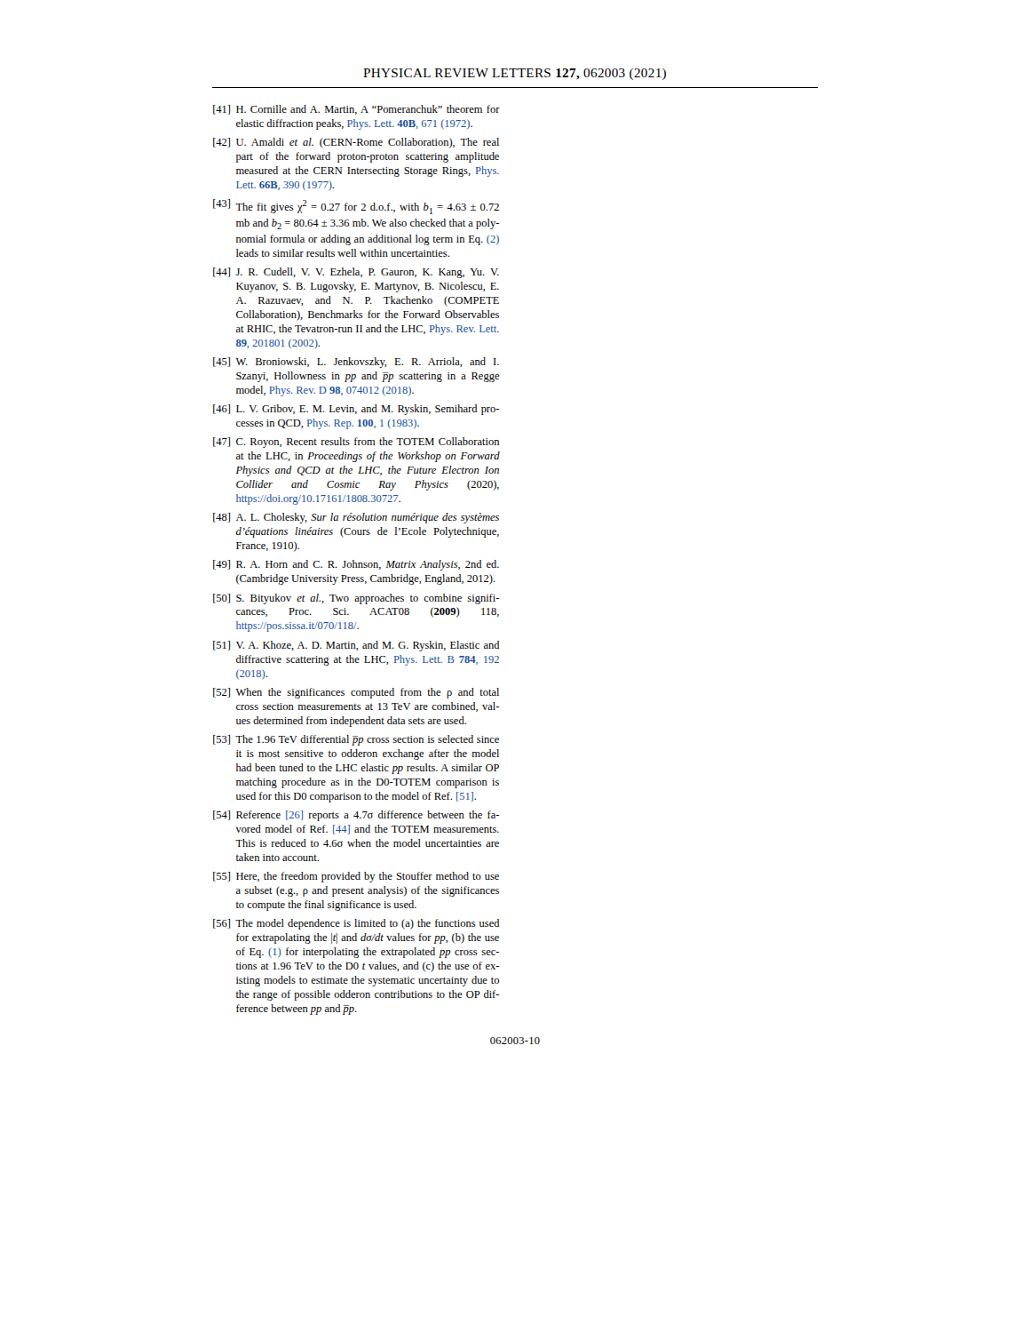PHYSICAL REVIEW LETTERS 127, 062003 (2021)
[41] H. Cornille and A. Martin, A “Pomeranchuk” theorem for elastic diffraction peaks, Phys. Lett. 40B, 671 (1972).
[42] U. Amaldi et al. (CERN-Rome Collaboration), The real part of the forward proton-proton scattering amplitude measured at the CERN Intersecting Storage Rings, Phys. Lett. 66B, 390 (1977).
[43] The fit gives χ2 = 0.27 for 2 d.o.f., with b1 = 4.63 ± 0.72 mb and b2 = 80.64 ± 3.36 mb. We also checked that a polynomial formula or adding an additional log term in Eq. (2) leads to similar results well within uncertainties.
[44] J. R. Cudell, V. V. Ezhela, P. Gauron, K. Kang, Yu. V. Kuyanov, S. B. Lugovsky, E. Martynov, B. Nicolescu, E. A. Razuvaev, and N. P. Tkachenko (COMPETE Collaboration), Benchmarks for the Forward Observables at RHIC, the Tevatron-run II and the LHC, Phys. Rev. Lett. 89, 201801 (2002).
[45] W. Broniowski, L. Jenkovszky, E. R. Arriola, and I. Szanyi, Hollowness in pp and p̅p scattering in a Regge model, Phys. Rev. D 98, 074012 (2018).
[46] L. V. Gribov, E. M. Levin, and M. Ryskin, Semihard processes in QCD, Phys. Rep. 100, 1 (1983).
[47] C. Royon, Recent results from the TOTEM Collaboration at the LHC, in Proceedings of the Workshop on Forward Physics and QCD at the LHC, the Future Electron Ion Collider and Cosmic Ray Physics (2020), https://doi.org/10.17161/1808.30727.
[48] A. L. Cholesky, Sur la résolution numérique des systèmes d’équations linéaires (Cours de l’Ecole Polytechnique, France, 1910).
[49] R. A. Horn and C. R. Johnson, Matrix Analysis, 2nd ed. (Cambridge University Press, Cambridge, England, 2012).
[50] S. Bityukov et al., Two approaches to combine significances, Proc. Sci. ACAT08 (2009) 118, https://pos.sissa.it/070/118/.
[51] V. A. Khoze, A. D. Martin, and M. G. Ryskin, Elastic and diffractive scattering at the LHC, Phys. Lett. B 784, 192 (2018).
[52] When the significances computed from the ρ and total cross section measurements at 13 TeV are combined, values determined from independent data sets are used.
[53] The 1.96 TeV differential p̅p cross section is selected since it is most sensitive to odderon exchange after the model had been tuned to the LHC elastic pp results. A similar OP matching procedure as in the D0-TOTEM comparison is used for this D0 comparison to the model of Ref. [51].
[54] Reference [26] reports a 4.7σ difference between the favored model of Ref. [44] and the TOTEM measurements. This is reduced to 4.6σ when the model uncertainties are taken into account.
[55] Here, the freedom provided by the Stouffer method to use a subset (e.g., ρ and present analysis) of the significances to compute the final significance is used.
[56] The model dependence is limited to (a) the functions used for extrapolating the |t| and dσ/dt values for pp, (b) the use of Eq. (1) for interpolating the extrapolated pp cross sections at 1.96 TeV to the D0 t values, and (c) the use of existing models to estimate the systematic uncertainty due to the range of possible odderon contributions to the OP difference between pp and p̅p.
062003-10